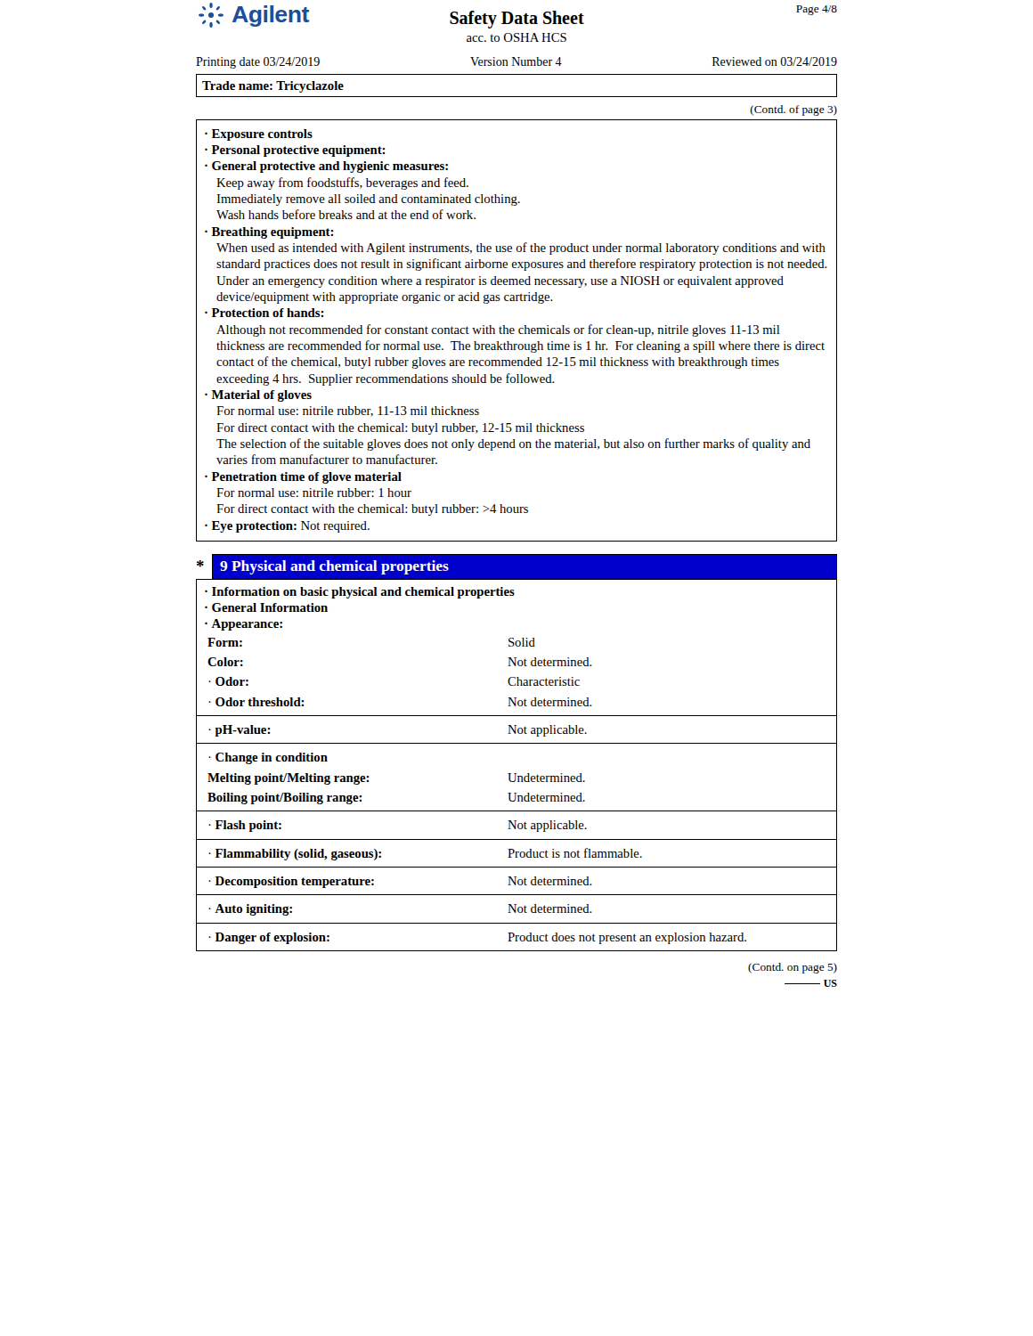Agilent
Page 4/8
Safety Data Sheet
acc. to OSHA HCS
Printing date 03/24/2019
Version Number 4
Reviewed on 03/24/2019
Trade name: Tricyclazole
(Contd. of page 3)
· Exposure controls
· Personal protective equipment:
· General protective and hygienic measures:
Keep away from foodstuffs, beverages and feed.
Immediately remove all soiled and contaminated clothing.
Wash hands before breaks and at the end of work.
· Breathing equipment:
When used as intended with Agilent instruments, the use of the product under normal laboratory conditions and with standard practices does not result in significant airborne exposures and therefore respiratory protection is not needed.
Under an emergency condition where a respirator is deemed necessary, use a NIOSH or equivalent approved device/equipment with appropriate organic or acid gas cartridge.
· Protection of hands:
Although not recommended for constant contact with the chemicals or for clean-up, nitrile gloves 11-13 mil thickness are recommended for normal use. The breakthrough time is 1 hr. For cleaning a spill where there is direct contact of the chemical, butyl rubber gloves are recommended 12-15 mil thickness with breakthrough times exceeding 4 hrs. Supplier recommendations should be followed.
· Material of gloves
For normal use: nitrile rubber, 11-13 mil thickness
For direct contact with the chemical: butyl rubber, 12-15 mil thickness
The selection of the suitable gloves does not only depend on the material, but also on further marks of quality and varies from manufacturer to manufacturer.
· Penetration time of glove material
For normal use: nitrile rubber: 1 hour
For direct contact with the chemical: butyl rubber: >4 hours
· Eye protection: Not required.
*
9 Physical and chemical properties
· Information on basic physical and chemical properties
· General Information
· Appearance:
| Form: | Solid |
| Color: | Not determined. |
| · Odor: | Characteristic |
| · Odor threshold: | Not determined. |
| · pH-value: | Not applicable. |
| · Change in condition | |
| Melting point/Melting range: | Undetermined. |
| Boiling point/Boiling range: | Undetermined. |
| · Flash point: | Not applicable. |
| · Flammability (solid, gaseous): | Product is not flammable. |
| · Decomposition temperature: | Not determined. |
| · Auto igniting: | Not determined. |
| · Danger of explosion: | Product does not present an explosion hazard. |
(Contd. on page 5)
US